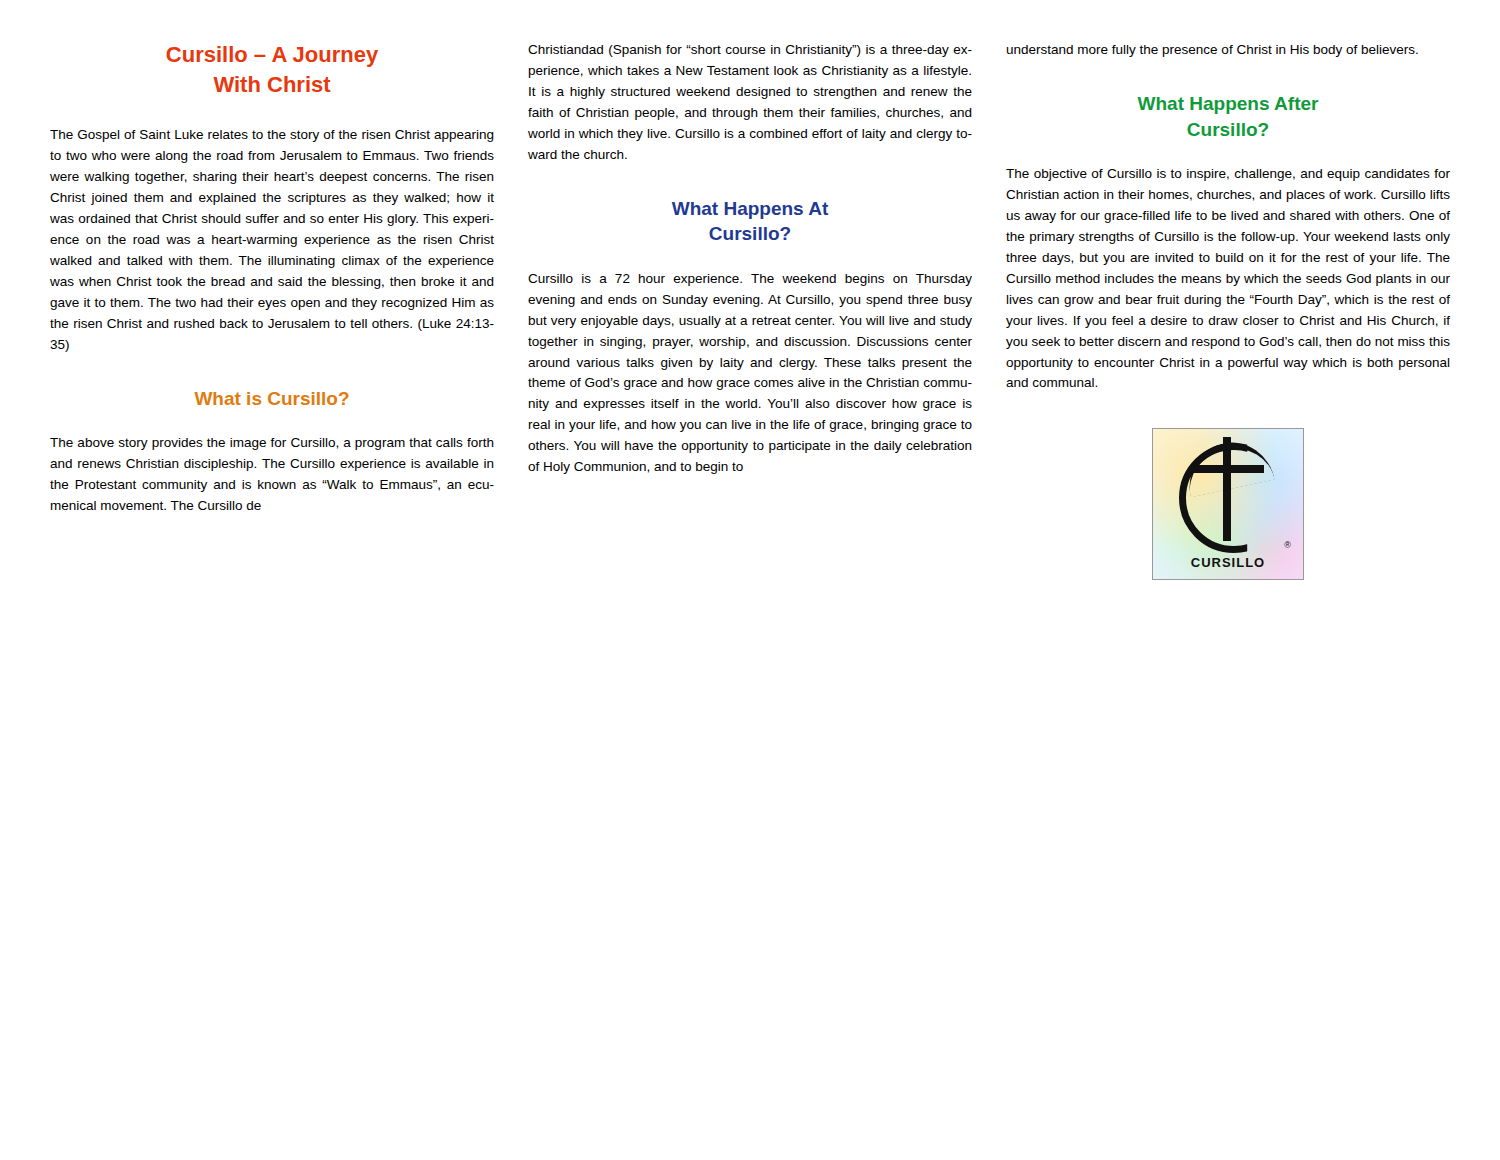Cursillo – A Journey
With Christ
The Gospel of Saint Luke relates to the story of the risen Christ appearing to two who were along the road from Jerusalem to Emmaus. Two friends were walking together, sharing their heart’s deepest concerns. The risen Christ joined them and explained the scriptures as they walked; how it was ordained that Christ should suffer and so enter His glory. This experience on the road was a heart-warming experience as the risen Christ walked and talked with them. The illuminating climax of the experience was when Christ took the bread and said the blessing, then broke it and gave it to them. The two had their eyes open and they recognized Him as the risen Christ and rushed back to Jerusalem to tell others. (Luke 24:13-35)
What is Cursillo?
The above story provides the image for Cursillo, a program that calls forth and renews Christian discipleship. The Cursillo experience is available in the Protestant community and is known as “Walk to Emmaus”, an ecumenical movement. The Cursillo de
Christiandad (Spanish for “short course in Christianity”) is a three-day experience, which takes a New Testament look as Christianity as a lifestyle. It is a highly structured weekend designed to strengthen and renew the faith of Christian people, and through them their families, churches, and world in which they live. Cursillo is a combined effort of laity and clergy toward the church.
What Happens At
Cursillo?
Cursillo is a 72 hour experience. The weekend begins on Thursday evening and ends on Sunday evening. At Cursillo, you spend three busy but very enjoyable days, usually at a retreat center. You will live and study together in singing, prayer, worship, and discussion. Discussions center around various talks given by laity and clergy. These talks present the theme of God’s grace and how grace comes alive in the Christian community and expresses itself in the world. You’ll also discover how grace is real in your life, and how you can live in the life of grace, bringing grace to others. You will have the opportunity to participate in the daily celebration of Holy Communion, and to begin to
understand more fully the presence of Christ in His body of believers.
What Happens After
Cursillo?
The objective of Cursillo is to inspire, challenge, and equip candidates for Christian action in their homes, churches, and places of work. Cursillo lifts us away for our grace-filled life to be lived and shared with others. One of the primary strengths of Cursillo is the follow-up. Your weekend lasts only three days, but you are invited to build on it for the rest of your life. The Cursillo method includes the means by which the seeds God plants in our lives can grow and bear fruit during the “Fourth Day”, which is the rest of your lives. If you feel a desire to draw closer to Christ and His Church, if you seek to better discern and respond to God’s call, then do not miss this opportunity to encounter Christ in a powerful way which is both personal and communal.
® CURSILLO